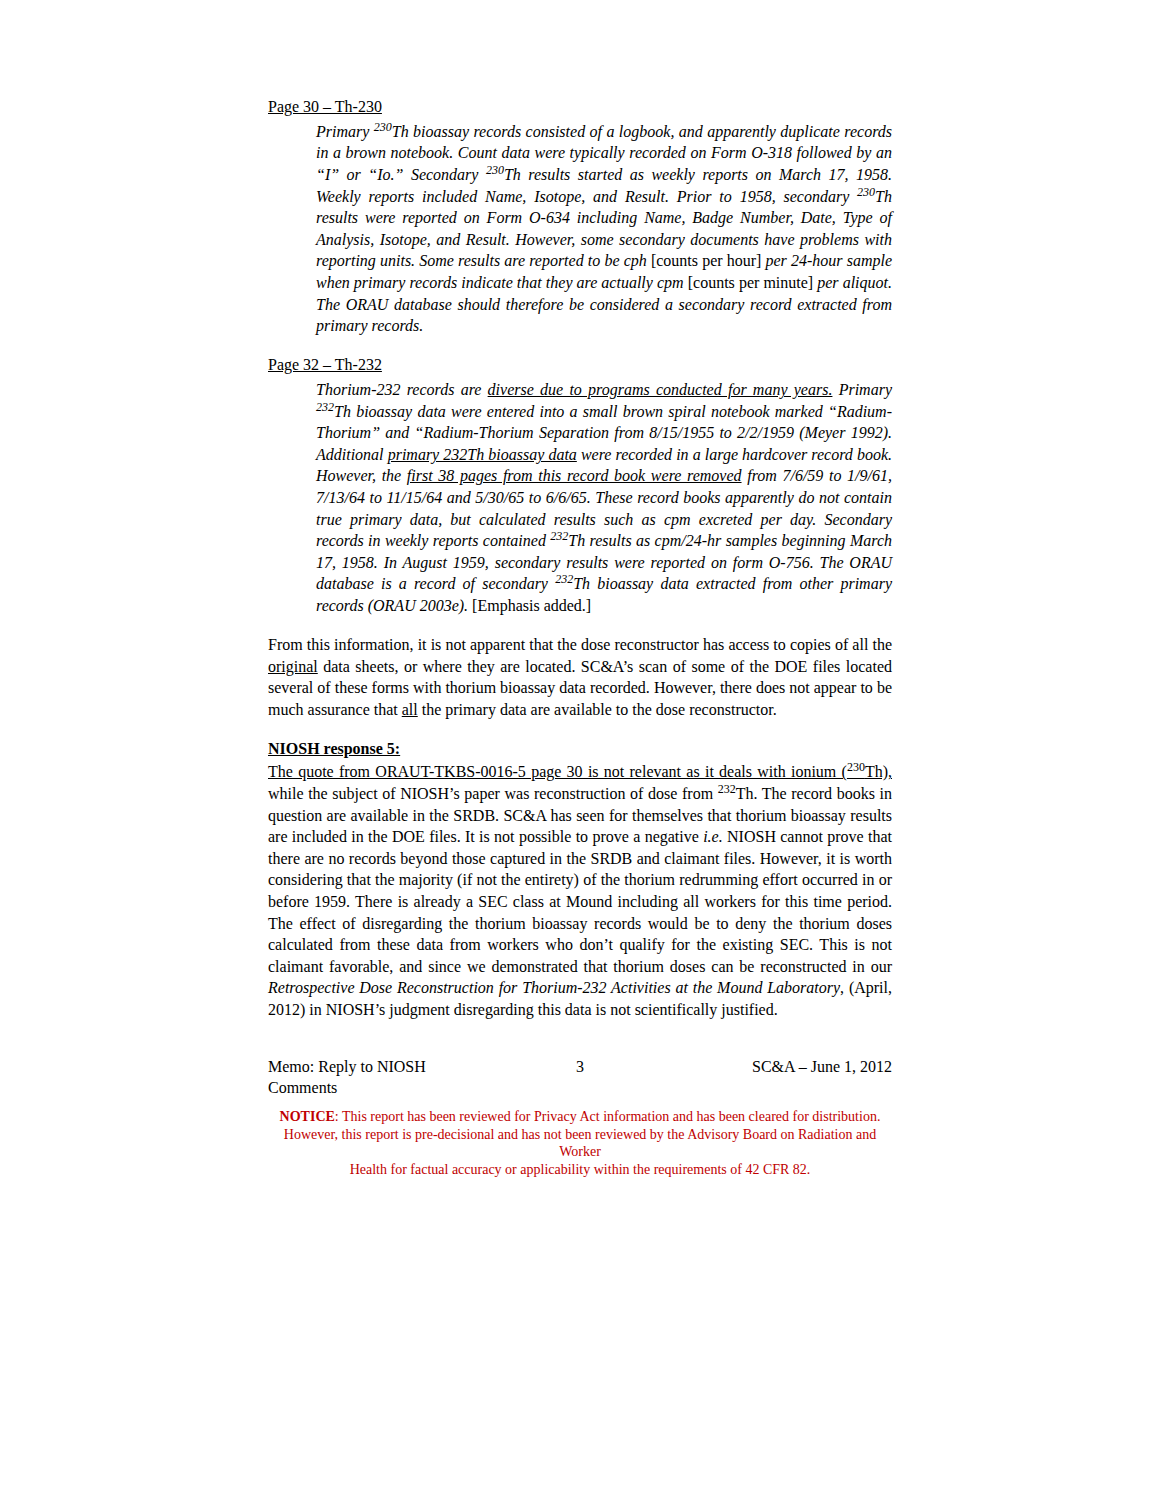Page 30 – Th-230
Primary 230Th bioassay records consisted of a logbook, and apparently duplicate records in a brown notebook. Count data were typically recorded on Form O-318 followed by an “I” or “Io.” Secondary 230Th results started as weekly reports on March 17, 1958. Weekly reports included Name, Isotope, and Result. Prior to 1958, secondary 230Th results were reported on Form O-634 including Name, Badge Number, Date, Type of Analysis, Isotope, and Result. However, some secondary documents have problems with reporting units. Some results are reported to be cph [counts per hour] per 24-hour sample when primary records indicate that they are actually cpm [counts per minute] per aliquot. The ORAU database should therefore be considered a secondary record extracted from primary records.
Page 32 – Th-232
Thorium-232 records are diverse due to programs conducted for many years. Primary 232Th bioassay data were entered into a small brown spiral notebook marked “Radium-Thorium” and “Radium-Thorium Separation from 8/15/1955 to 2/2/1959 (Meyer 1992). Additional primary 232Th bioassay data were recorded in a large hardcover record book. However, the first 38 pages from this record book were removed from 7/6/59 to 1/9/61, 7/13/64 to 11/15/64 and 5/30/65 to 6/6/65. These record books apparently do not contain true primary data, but calculated results such as cpm excreted per day. Secondary records in weekly reports contained 232Th results as cpm/24-hr samples beginning March 17, 1958. In August 1959, secondary results were reported on form O-756. The ORAU database is a record of secondary 232Th bioassay data extracted from other primary records (ORAU 2003e). [Emphasis added.]
From this information, it is not apparent that the dose reconstructor has access to copies of all the original data sheets, or where they are located. SC&A’s scan of some of the DOE files located several of these forms with thorium bioassay data recorded. However, there does not appear to be much assurance that all the primary data are available to the dose reconstructor.
NIOSH response 5:
The quote from ORAUT-TKBS-0016-5 page 30 is not relevant as it deals with ionium (230Th), while the subject of NIOSH’s paper was reconstruction of dose from 232Th. The record books in question are available in the SRDB. SC&A has seen for themselves that thorium bioassay results are included in the DOE files. It is not possible to prove a negative i.e. NIOSH cannot prove that there are no records beyond those captured in the SRDB and claimant files. However, it is worth considering that the majority (if not the entirety) of the thorium redrumming effort occurred in or before 1959. There is already a SEC class at Mound including all workers for this time period. The effect of disregarding the thorium bioassay records would be to deny the thorium doses calculated from these data from workers who don’t qualify for the existing SEC. This is not claimant favorable, and since we demonstrated that thorium doses can be reconstructed in our Retrospective Dose Reconstruction for Thorium-232 Activities at the Mound Laboratory, (April, 2012) in NIOSH’s judgment disregarding this data is not scientifically justified.
Memo: Reply to NIOSH Comments 3 SC&A – June 1, 2012
NOTICE: This report has been reviewed for Privacy Act information and has been cleared for distribution.
However, this report is pre-decisional and has not been reviewed by the Advisory Board on Radiation and Worker
Health for factual accuracy or applicability within the requirements of 42 CFR 82.